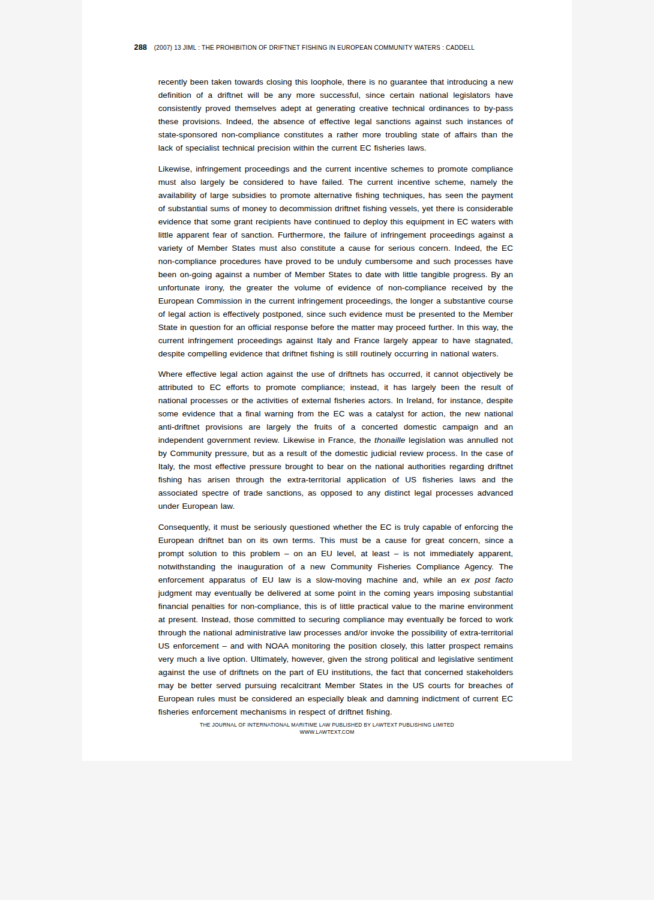288(2007) 13 JIML : THE PROHIBITION OF DRIFTNET FISHING IN EUROPEAN COMMUNITY WATERS : CADDELL
recently been taken towards closing this loophole, there is no guarantee that introducing a new definition of a driftnet will be any more successful, since certain national legislators have consistently proved themselves adept at generating creative technical ordinances to by-pass these provisions. Indeed, the absence of effective legal sanctions against such instances of state-sponsored non-compliance constitutes a rather more troubling state of affairs than the lack of specialist technical precision within the current EC fisheries laws.
Likewise, infringement proceedings and the current incentive schemes to promote compliance must also largely be considered to have failed. The current incentive scheme, namely the availability of large subsidies to promote alternative fishing techniques, has seen the payment of substantial sums of money to decommission driftnet fishing vessels, yet there is considerable evidence that some grant recipients have continued to deploy this equipment in EC waters with little apparent fear of sanction. Furthermore, the failure of infringement proceedings against a variety of Member States must also constitute a cause for serious concern. Indeed, the EC non-compliance procedures have proved to be unduly cumbersome and such processes have been on-going against a number of Member States to date with little tangible progress. By an unfortunate irony, the greater the volume of evidence of non-compliance received by the European Commission in the current infringement proceedings, the longer a substantive course of legal action is effectively postponed, since such evidence must be presented to the Member State in question for an official response before the matter may proceed further. In this way, the current infringement proceedings against Italy and France largely appear to have stagnated, despite compelling evidence that driftnet fishing is still routinely occurring in national waters.
Where effective legal action against the use of driftnets has occurred, it cannot objectively be attributed to EC efforts to promote compliance; instead, it has largely been the result of national processes or the activities of external fisheries actors. In Ireland, for instance, despite some evidence that a final warning from the EC was a catalyst for action, the new national anti-driftnet provisions are largely the fruits of a concerted domestic campaign and an independent government review. Likewise in France, the thonaille legislation was annulled not by Community pressure, but as a result of the domestic judicial review process. In the case of Italy, the most effective pressure brought to bear on the national authorities regarding driftnet fishing has arisen through the extra-territorial application of US fisheries laws and the associated spectre of trade sanctions, as opposed to any distinct legal processes advanced under European law.
Consequently, it must be seriously questioned whether the EC is truly capable of enforcing the European driftnet ban on its own terms. This must be a cause for great concern, since a prompt solution to this problem – on an EU level, at least – is not immediately apparent, notwithstanding the inauguration of a new Community Fisheries Compliance Agency. The enforcement apparatus of EU law is a slow-moving machine and, while an ex post facto judgment may eventually be delivered at some point in the coming years imposing substantial financial penalties for non-compliance, this is of little practical value to the marine environment at present. Instead, those committed to securing compliance may eventually be forced to work through the national administrative law processes and/or invoke the possibility of extra-territorial US enforcement – and with NOAA monitoring the position closely, this latter prospect remains very much a live option. Ultimately, however, given the strong political and legislative sentiment against the use of driftnets on the part of EU institutions, the fact that concerned stakeholders may be better served pursuing recalcitrant Member States in the US courts for breaches of European rules must be considered an especially bleak and damning indictment of current EC fisheries enforcement mechanisms in respect of driftnet fishing.
The Journal of International Maritime Law published by Lawtext Publishing Limited
www.lawtext.com